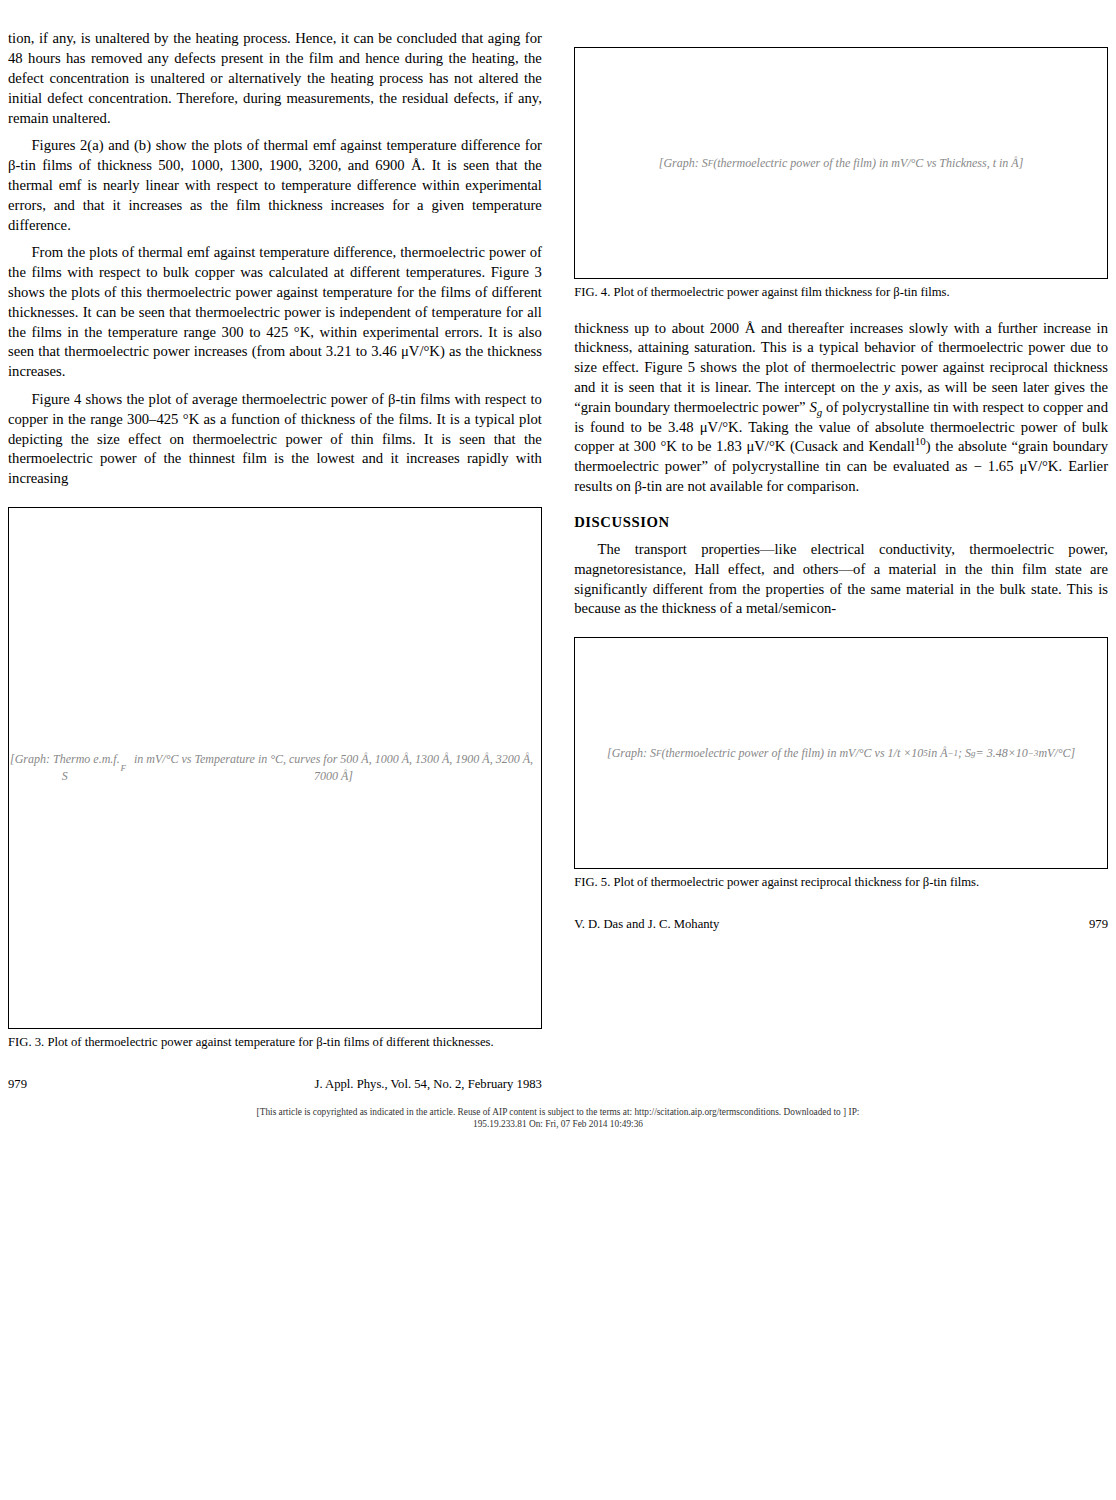tion, if any, is unaltered by the heating process. Hence, it can be concluded that aging for 48 hours has removed any defects present in the film and hence during the heating, the defect concentration is unaltered or alternatively the heating process has not altered the initial defect concentration. Therefore, during measurements, the residual defects, if any, remain unaltered.
Figures 2(a) and (b) show the plots of thermal emf against temperature difference for β-tin films of thickness 500, 1000, 1300, 1900, 3200, and 6900 Å. It is seen that the thermal emf is nearly linear with respect to temperature difference within experimental errors, and that it increases as the film thickness increases for a given temperature difference.
From the plots of thermal emf against temperature difference, thermoelectric power of the films with respect to bulk copper was calculated at different temperatures. Figure 3 shows the plots of this thermoelectric power against temperature for the films of different thicknesses. It can be seen that thermoelectric power is independent of temperature for all the films in the temperature range 300 to 425 °K, within experimental errors. It is also seen that thermoelectric power increases (from about 3.21 to 3.46 μV/°K) as the thickness increases.
Figure 4 shows the plot of average thermoelectric power of β-tin films with respect to copper in the range 300–425 °K as a function of thickness of the films. It is a typical plot depicting the size effect on thermoelectric power of thin films. It is seen that the thermoelectric power of the thinnest film is the lowest and it increases rapidly with increasing
[Graph: Thermo e.m.f. SF in mV/°C vs Temperature in °C, curves for 500 Å, 1000 Å, 1300 Å, 1900 Å, 3200 Å, 7000 Å]
FIG. 3. Plot of thermoelectric power against temperature for β-tin films of different thicknesses.
979 J. Appl. Phys., Vol. 54, No. 2, February 1983
[Graph: SF (thermoelectric power of the film) in mV/°C vs Thickness, t in Å]
FIG. 4. Plot of thermoelectric power against film thickness for β-tin films.
thickness up to about 2000 Å and thereafter increases slowly with a further increase in thickness, attaining saturation. This is a typical behavior of thermoelectric power due to size effect. Figure 5 shows the plot of thermoelectric power against reciprocal thickness and it is seen that it is linear. The intercept on the y axis, as will be seen later gives the “grain boundary thermoelectric power” Sg of polycrystalline tin with respect to copper and is found to be 3.48 μV/°K. Taking the value of absolute thermoelectric power of bulk copper at 300 °K to be 1.83 μV/°K (Cusack and Kendall10) the absolute “grain boundary thermoelectric power” of polycrystalline tin can be evaluated as − 1.65 μV/°K. Earlier results on β-tin are not available for comparison.
DISCUSSION
The transport properties—like electrical conductivity, thermoelectric power, magnetoresistance, Hall effect, and others—of a material in the thin film state are significantly different from the properties of the same material in the bulk state. This is because as the thickness of a metal/semicon-
[Graph: SF (thermoelectric power of the film) in mV/°C vs 1/t ×105 in Å−1; Sg = 3.48×10−3 mV/°C]
FIG. 5. Plot of thermoelectric power against reciprocal thickness for β-tin films.
V. D. Das and J. C. Mohanty 979
[This article is copyrighted as indicated in the article. Reuse of AIP content is subject to the terms at: http://scitation.aip.org/termsconditions. Downloaded to ] IP:
195.19.233.81 On: Fri, 07 Feb 2014 10:49:36